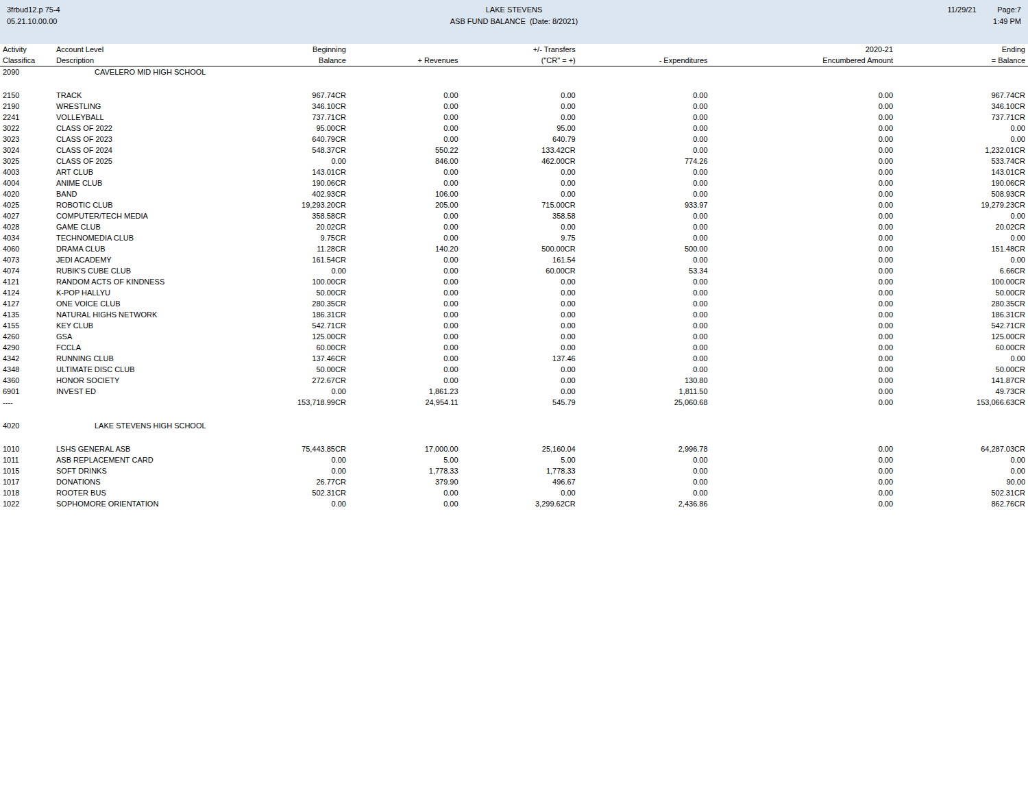3frbud12.p 75-4
05.21.10.00.00
LAKE STEVENS
ASB FUND BALANCE (Date: 8/2021)
11/29/21 Page:7
1:49 PM
| Activity | Account Level | Beginning | | +/- Transfers | | 2020-21 | Ending |
| --- | --- | --- | --- | --- | --- | --- | --- |
| Classifica | Description | Balance | + Revenues | ("CR" = +) | - Expenditures | Encumbered Amount | = Balance |
| 2090 | CAVELERO MID HIGH SCHOOL | |
| 2150 | TRACK | 967.74CR | 0.00 | 0.00 | 0.00 | 0.00 | 967.74CR |
| 2190 | WRESTLING | 346.10CR | 0.00 | 0.00 | 0.00 | 0.00 | 346.10CR |
| 2241 | VOLLEYBALL | 737.71CR | 0.00 | 0.00 | 0.00 | 0.00 | 737.71CR |
| 3022 | CLASS OF 2022 | 95.00CR | 0.00 | 95.00 | 0.00 | 0.00 | 0.00 |
| 3023 | CLASS OF 2023 | 640.79CR | 0.00 | 640.79 | 0.00 | 0.00 | 0.00 |
| 3024 | CLASS OF 2024 | 548.37CR | 550.22 | 133.42CR | 0.00 | 0.00 | 1,232.01CR |
| 3025 | CLASS OF 2025 | 0.00 | 846.00 | 462.00CR | 774.26 | 0.00 | 533.74CR |
| 4003 | ART CLUB | 143.01CR | 0.00 | 0.00 | 0.00 | 0.00 | 143.01CR |
| 4004 | ANIME CLUB | 190.06CR | 0.00 | 0.00 | 0.00 | 0.00 | 190.06CR |
| 4020 | BAND | 402.93CR | 106.00 | 0.00 | 0.00 | 0.00 | 508.93CR |
| 4025 | ROBOTIC CLUB | 19,293.20CR | 205.00 | 715.00CR | 933.97 | 0.00 | 19,279.23CR |
| 4027 | COMPUTER/TECH MEDIA | 358.58CR | 0.00 | 358.58 | 0.00 | 0.00 | 0.00 |
| 4028 | GAME CLUB | 20.02CR | 0.00 | 0.00 | 0.00 | 0.00 | 20.02CR |
| 4034 | TECHNOMEDIA CLUB | 9.75CR | 0.00 | 9.75 | 0.00 | 0.00 | 0.00 |
| 4060 | DRAMA CLUB | 11.28CR | 140.20 | 500.00CR | 500.00 | 0.00 | 151.48CR |
| 4073 | JEDI ACADEMY | 161.54CR | 0.00 | 161.54 | 0.00 | 0.00 | 0.00 |
| 4074 | RUBIK'S CUBE CLUB | 0.00 | 0.00 | 60.00CR | 53.34 | 0.00 | 6.66CR |
| 4121 | RANDOM ACTS OF KINDNESS | 100.00CR | 0.00 | 0.00 | 0.00 | 0.00 | 100.00CR |
| 4124 | K-POP HALLYU | 50.00CR | 0.00 | 0.00 | 0.00 | 0.00 | 50.00CR |
| 4127 | ONE VOICE CLUB | 280.35CR | 0.00 | 0.00 | 0.00 | 0.00 | 280.35CR |
| 4135 | NATURAL HIGHS NETWORK | 186.31CR | 0.00 | 0.00 | 0.00 | 0.00 | 186.31CR |
| 4155 | KEY CLUB | 542.71CR | 0.00 | 0.00 | 0.00 | 0.00 | 542.71CR |
| 4260 | GSA | 125.00CR | 0.00 | 0.00 | 0.00 | 0.00 | 125.00CR |
| 4290 | FCCLA | 60.00CR | 0.00 | 0.00 | 0.00 | 0.00 | 60.00CR |
| 4342 | RUNNING CLUB | 137.46CR | 0.00 | 137.46 | 0.00 | 0.00 | 0.00 |
| 4348 | ULTIMATE DISC CLUB | 50.00CR | 0.00 | 0.00 | 0.00 | 0.00 | 50.00CR |
| 4360 | HONOR SOCIETY | 272.67CR | 0.00 | 0.00 | 130.80 | 0.00 | 141.87CR |
| 6901 | INVEST ED | 0.00 | 1,861.23 | 0.00 | 1,811.50 | 0.00 | 49.73CR |
| ---- | | 153,718.99CR | 24,954.11 | 545.79 | 25,060.68 | 0.00 | 153,066.63CR |
| 4020 | LAKE STEVENS HIGH SCHOOL | |
| 1010 | LSHS GENERAL ASB | 75,443.85CR | 17,000.00 | 25,160.04 | 2,996.78 | 0.00 | 64,287.03CR |
| 1011 | ASB REPLACEMENT CARD | 0.00 | 5.00 | 5.00 | 0.00 | 0.00 | 0.00 |
| 1015 | SOFT DRINKS | 0.00 | 1,778.33 | 1,778.33 | 0.00 | 0.00 | 0.00 |
| 1017 | DONATIONS | 26.77CR | 379.90 | 496.67 | 0.00 | 0.00 | 90.00 |
| 1018 | ROOTER BUS | 502.31CR | 0.00 | 0.00 | 0.00 | 0.00 | 502.31CR |
| 1022 | SOPHOMORE ORIENTATION | 0.00 | 0.00 | 3,299.62CR | 2,436.86 | 0.00 | 862.76CR |